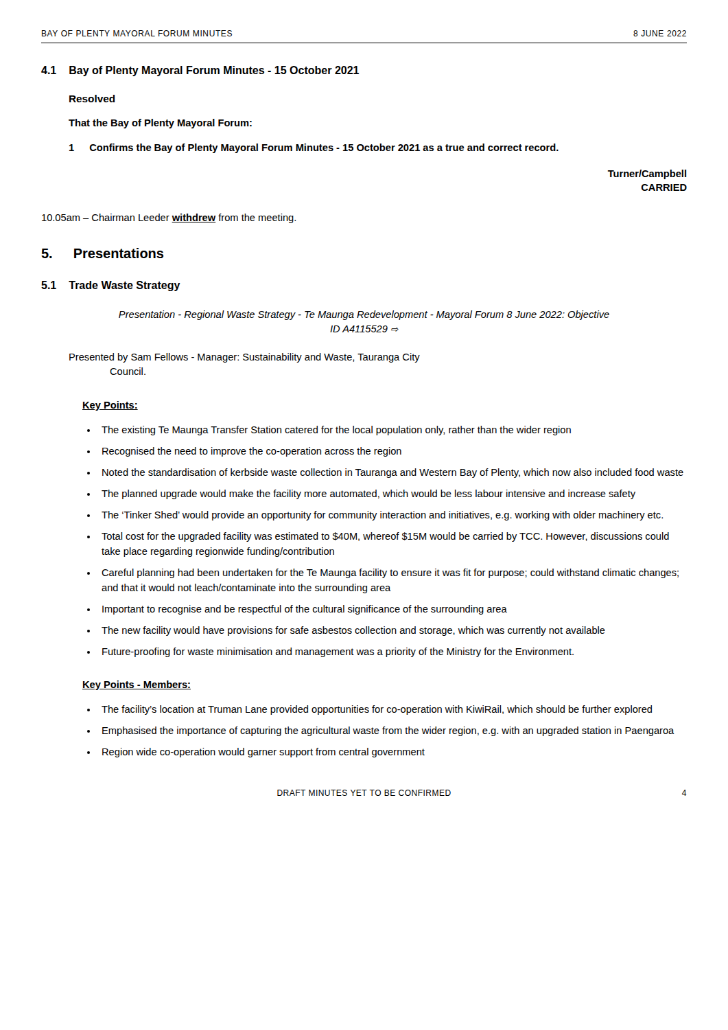BAY OF PLENTY MAYORAL FORUM MINUTES 8 JUNE 2022
4.1 Bay of Plenty Mayoral Forum Minutes - 15 October 2021
Resolved
That the Bay of Plenty Mayoral Forum:
1 Confirms the Bay of Plenty Mayoral Forum Minutes - 15 October 2021 as a true and correct record.
Turner/Campbell
CARRIED
10.05am – Chairman Leeder withdrew from the meeting.
5. Presentations
5.1 Trade Waste Strategy
Presentation - Regional Waste Strategy - Te Maunga Redevelopment - Mayoral Forum 8 June 2022: Objective ID A4115529 ⇨
Presented by Sam Fellows - Manager: Sustainability and Waste, Tauranga City Council.
Key Points:
The existing Te Maunga Transfer Station catered for the local population only, rather than the wider region
Recognised the need to improve the co-operation across the region
Noted the standardisation of kerbside waste collection in Tauranga and Western Bay of Plenty, which now also included food waste
The planned upgrade would make the facility more automated, which would be less labour intensive and increase safety
The ‘Tinker Shed’ would provide an opportunity for community interaction and initiatives, e.g. working with older machinery etc.
Total cost for the upgraded facility was estimated to $40M, whereof $15M would be carried by TCC. However, discussions could take place regarding regionwide funding/contribution
Careful planning had been undertaken for the Te Maunga facility to ensure it was fit for purpose; could withstand climatic changes; and that it would not leach/contaminate into the surrounding area
Important to recognise and be respectful of the cultural significance of the surrounding area
The new facility would have provisions for safe asbestos collection and storage, which was currently not available
Future-proofing for waste minimisation and management was a priority of the Ministry for the Environment.
Key Points - Members:
The facility’s location at Truman Lane provided opportunities for co-operation with KiwiRail, which should be further explored
Emphasised the importance of capturing the agricultural waste from the wider region, e.g. with an upgraded station in Paengaroa
Region wide co-operation would garner support from central government
DRAFT MINUTES YET TO BE CONFIRMED 4